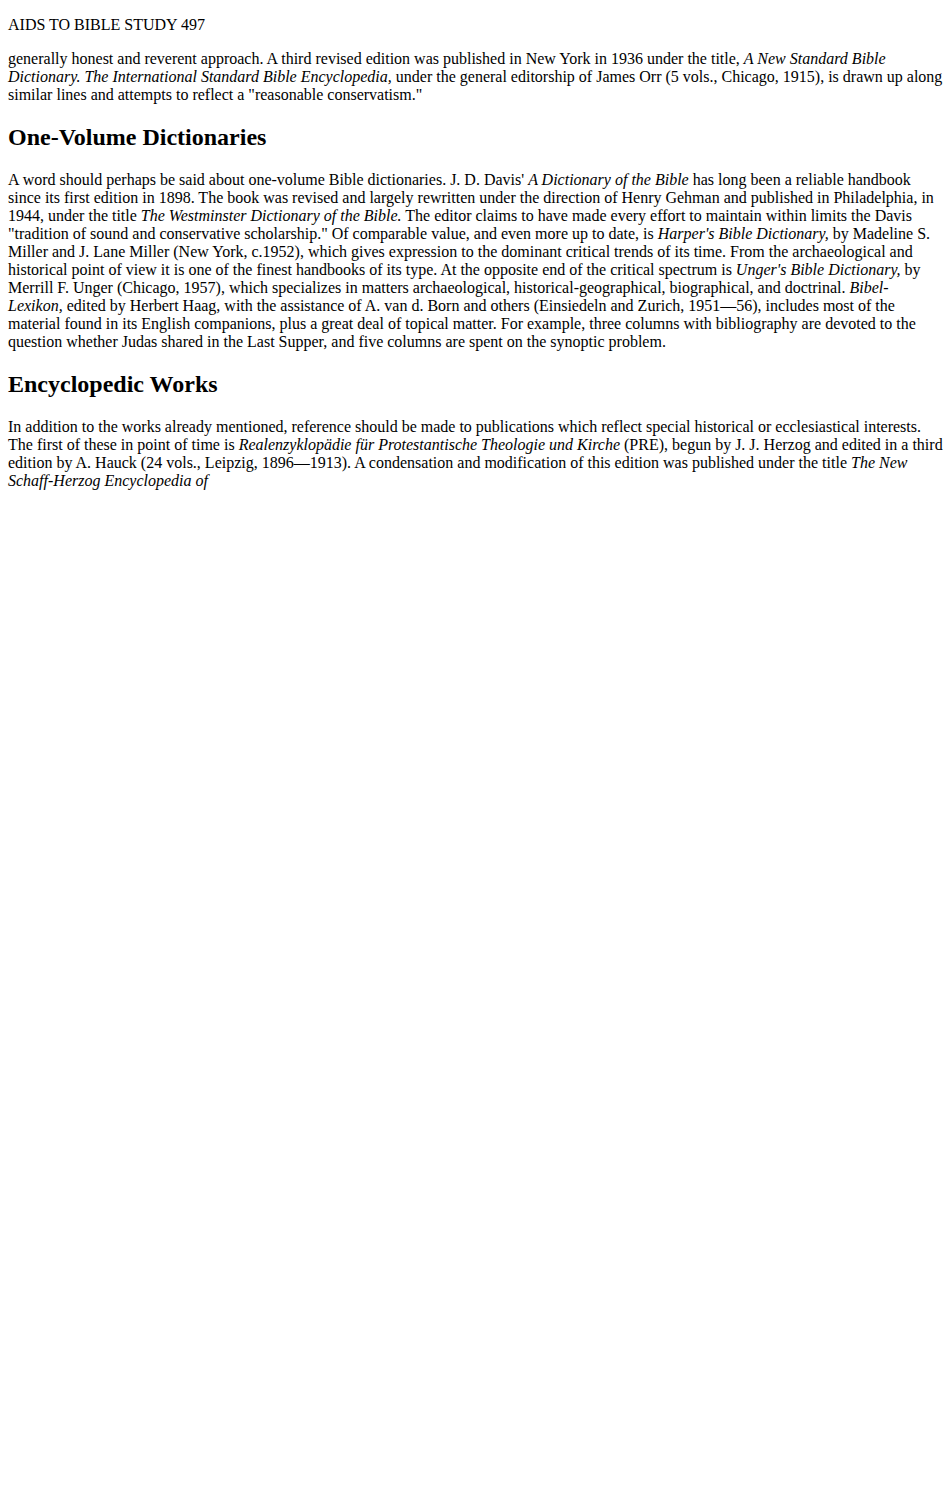AIDS TO BIBLE STUDY 497
generally honest and reverent approach. A third revised edition was published in New York in 1936 under the title, A New Standard Bible Dictionary. The International Standard Bible Encyclopedia, under the general editorship of James Orr (5 vols., Chicago, 1915), is drawn up along similar lines and attempts to reflect a "reasonable conservatism."
One-Volume Dictionaries
A word should perhaps be said about one-volume Bible dictionaries. J. D. Davis' A Dictionary of the Bible has long been a reliable handbook since its first edition in 1898. The book was revised and largely rewritten under the direction of Henry Gehman and published in Philadelphia, in 1944, under the title The Westminster Dictionary of the Bible. The editor claims to have made every effort to maintain within limits the Davis "tradition of sound and conservative scholarship." Of comparable value, and even more up to date, is Harper's Bible Dictionary, by Madeline S. Miller and J. Lane Miller (New York, c.1952), which gives expression to the dominant critical trends of its time. From the archaeological and historical point of view it is one of the finest handbooks of its type. At the opposite end of the critical spectrum is Unger's Bible Dictionary, by Merrill F. Unger (Chicago, 1957), which specializes in matters archaeological, historical-geographical, biographical, and doctrinal. Bibel-Lexikon, edited by Herbert Haag, with the assistance of A. van d. Born and others (Einsiedeln and Zurich, 1951—56), includes most of the material found in its English companions, plus a great deal of topical matter. For example, three columns with bibliography are devoted to the question whether Judas shared in the Last Supper, and five columns are spent on the synoptic problem.
Encyclopedic Works
In addition to the works already mentioned, reference should be made to publications which reflect special historical or ecclesiastical interests. The first of these in point of time is Realenzyklopädie für Protestantische Theologie und Kirche (PRE), begun by J. J. Herzog and edited in a third edition by A. Hauck (24 vols., Leipzig, 1896—1913). A condensation and modification of this edition was published under the title The New Schaff-Herzog Encyclopedia of